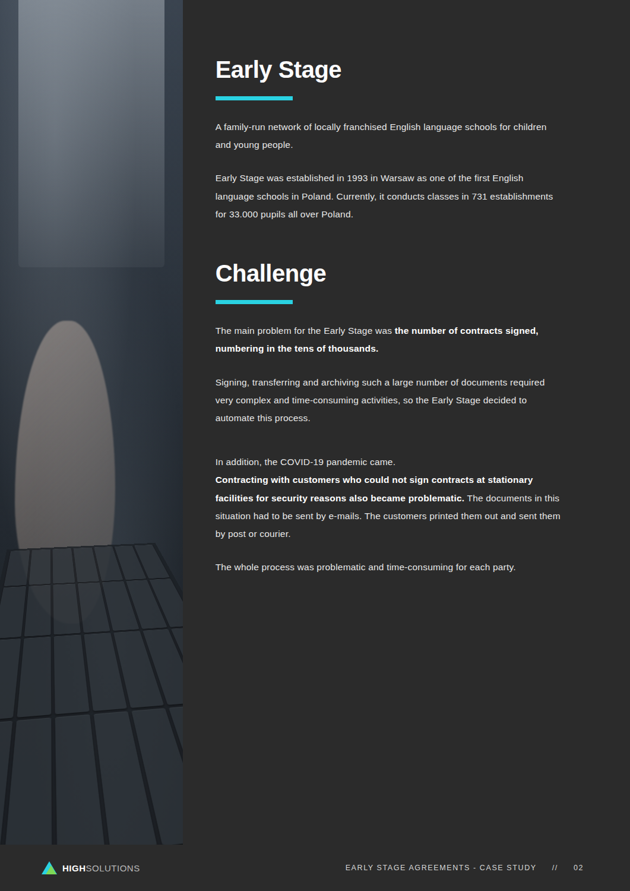Early Stage
A family-run network of locally franchised English language schools for children and young people.
Early Stage was established in 1993 in Warsaw as one of the first English language schools in Poland. Currently, it conducts classes in 731 establishments for 33.000 pupils all over Poland.
Challenge
The main problem for the Early Stage was the number of contracts signed, numbering in the tens of thousands.
Signing, transferring and archiving such a large number of documents required very complex and time-consuming activities, so the Early Stage decided to automate this process.
In addition, the COVID-19 pandemic came.
Contracting with customers who could not sign contracts at stationary facilities for security reasons also became problematic. The documents in this situation had to be sent by e-mails. The customers printed them out and sent them by post or courier.
The whole process was problematic and time-consuming for each party.
HIGH SOLUTIONS
EARLY STAGE AGREEMENTS - CASE STUDY // 02